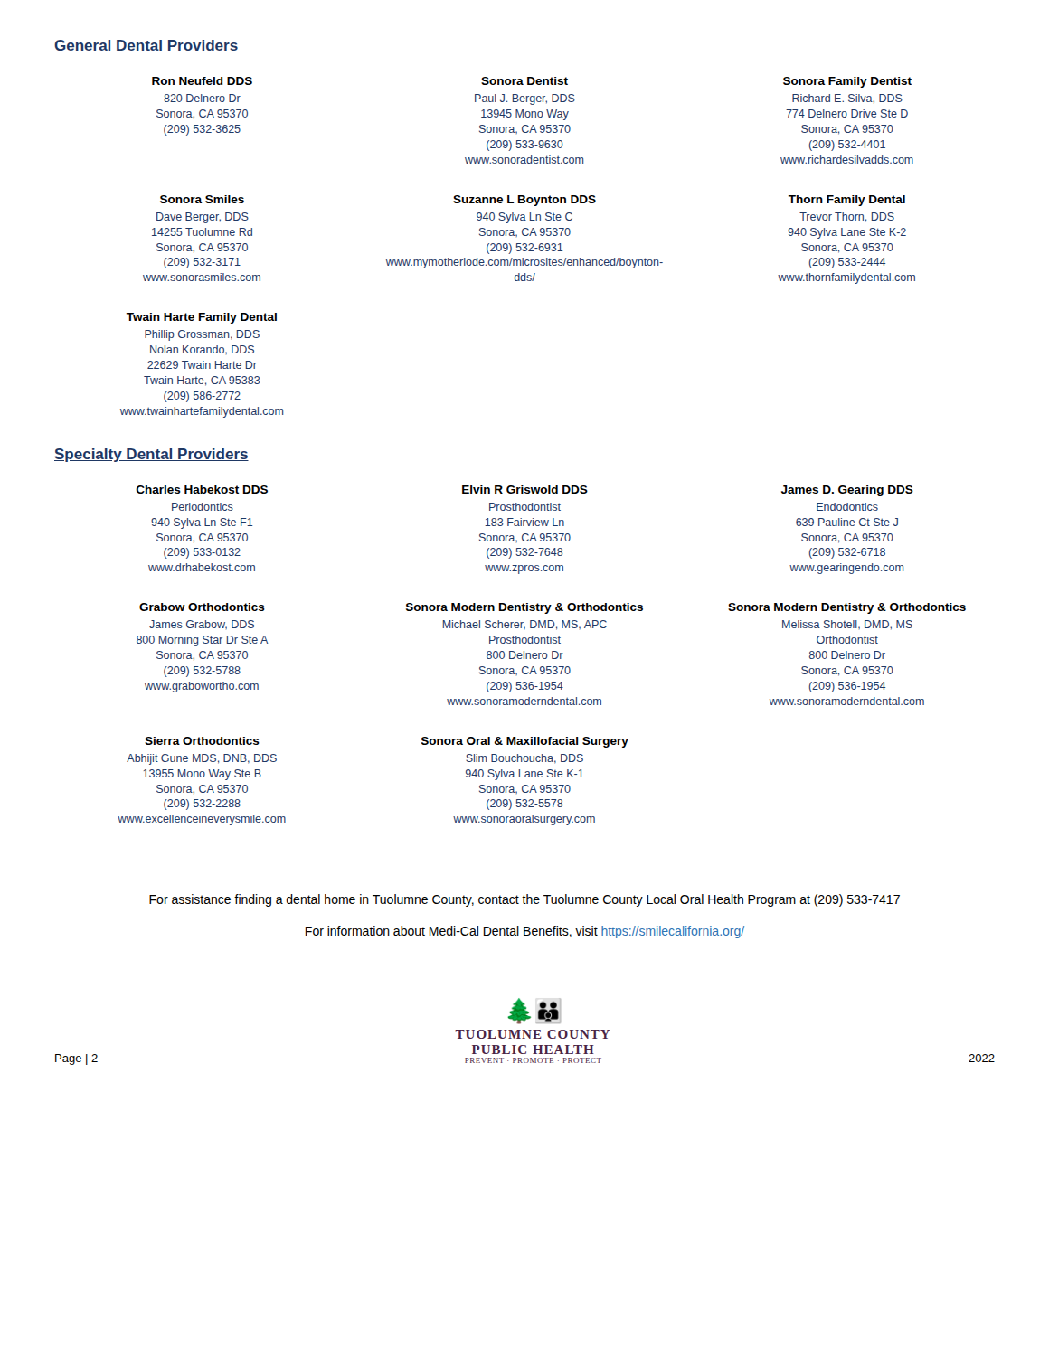General Dental Providers
Ron Neufeld DDS 820 Delnero Dr Sonora, CA 95370 (209) 532-3625
Sonora Dentist Paul J. Berger, DDS 13945 Mono Way Sonora, CA 95370 (209) 533-9630 www.sonoradentist.com
Sonora Family Dentist Richard E. Silva, DDS 774 Delnero Drive Ste D Sonora, CA 95370 (209) 532-4401 www.richardesilvadds.com
Sonora Smiles Dave Berger, DDS 14255 Tuolumne Rd Sonora, CA 95370 (209) 532-3171 www.sonorasmiles.com
Suzanne L Boynton DDS 940 Sylva Ln Ste C Sonora, CA 95370 (209) 532-6931 www.mymotherlode.com/microsites/enhanced/boynton-dds/
Thorn Family Dental Trevor Thorn, DDS 940 Sylva Lane Ste K-2 Sonora, CA 95370 (209) 533-2444 www.thornfamilydental.com
Twain Harte Family Dental Phillip Grossman, DDS Nolan Korando, DDS 22629 Twain Harte Dr Twain Harte, CA 95383 (209) 586-2772 www.twainhartefamilydental.com
Specialty Dental Providers
Charles Habekost DDS Periodontics 940 Sylva Ln Ste F1 Sonora, CA 95370 (209) 533-0132 www.drhabekost.com
Elvin R Griswold DDS Prosthodontist 183 Fairview Ln Sonora, CA 95370 (209) 532-7648 www.zpros.com
James D. Gearing DDS Endodontics 639 Pauline Ct Ste J Sonora, CA 95370 (209) 532-6718 www.gearingendo.com
Grabow Orthodontics James Grabow, DDS 800 Morning Star Dr Ste A Sonora, CA 95370 (209) 532-5788 www.grabowortho.com
Sonora Modern Dentistry & Orthodontics Michael Scherer, DMD, MS, APC Prosthodontist 800 Delnero Dr Sonora, CA 95370 (209) 536-1954 www.sonoramoderndental.com
Sonora Modern Dentistry & Orthodontics Melissa Shotell, DMD, MS Orthodontist 800 Delnero Dr Sonora, CA 95370 (209) 536-1954 www.sonoramoderndental.com
Sierra Orthodontics Abhijit Gune MDS, DNB, DDS 13955 Mono Way Ste B Sonora, CA 95370 (209) 532-2288 www.excellenceineverysmile.com
Sonora Oral & Maxillofacial Surgery Slim Bouchoucha, DDS 940 Sylva Lane Ste K-1 Sonora, CA 95370 (209) 532-5578 www.sonoraoralsurgery.com
For assistance finding a dental home in Tuolumne County, contact the Tuolumne County Local Oral Health Program at (209) 533-7417
For information about Medi-Cal Dental Benefits, visit https://smilecalifornia.org/
Page | 2
🌲👪
TUOLUMNE COUNTY
PUBLIC HEALTH
PREVENT · PROMOTE · PROTECT
2022